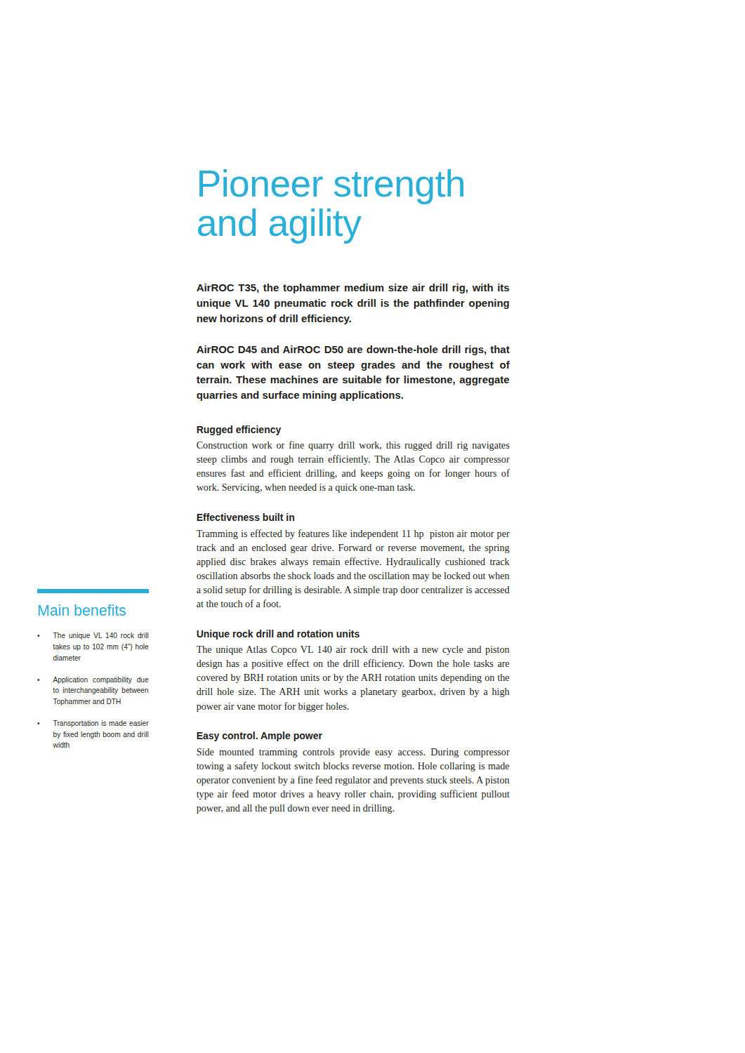Pioneer strength and agility
AirROC T35, the tophammer medium size air drill rig, with its unique VL 140 pneumatic rock drill is the pathfinder opening new horizons of drill efficiency.
AirROC D45 and AirROC D50 are down-the-hole drill rigs, that can work with ease on steep grades and the roughest of terrain. These machines are suitable for limestone, aggregate quarries and surface mining applications.
Rugged efficiency
Construction work or fine quarry drill work, this rugged drill rig navigates steep climbs and rough terrain efficiently. The Atlas Copco air compressor ensures fast and efficient drilling, and keeps going on for longer hours of work. Servicing, when needed is a quick one-man task.
Effectiveness built in
Tramming is effected by features like independent 11 hp piston air motor per track and an enclosed gear drive. Forward or reverse movement, the spring applied disc brakes always remain effective. Hydraulically cushioned track oscillation absorbs the shock loads and the oscillation may be locked out when a solid setup for drilling is desirable. A simple trap door centralizer is accessed at the touch of a foot.
Unique rock drill and rotation units
The unique Atlas Copco VL 140 air rock drill with a new cycle and piston design has a positive effect on the drill efficiency. Down the hole tasks are covered by BRH rotation units or by the ARH rotation units depending on the drill hole size. The ARH unit works a planetary gearbox, driven by a high power air vane motor for bigger holes.
Easy control. Ample power
Side mounted tramming controls provide easy access. During compressor towing a safety lockout switch blocks reverse motion. Hole collaring is made operator convenient by a fine feed regulator and prevents stuck steels. A piston type air feed motor drives a heavy roller chain, providing sufficient pullout power, and all the pull down ever need in drilling.
Main benefits
The unique VL 140 rock drill takes up to 102 mm (4”) hole diameter
Application compatibility due to interchangeability between Tophammer and DTH
Transportation is made easier by fixed length boom and drill width